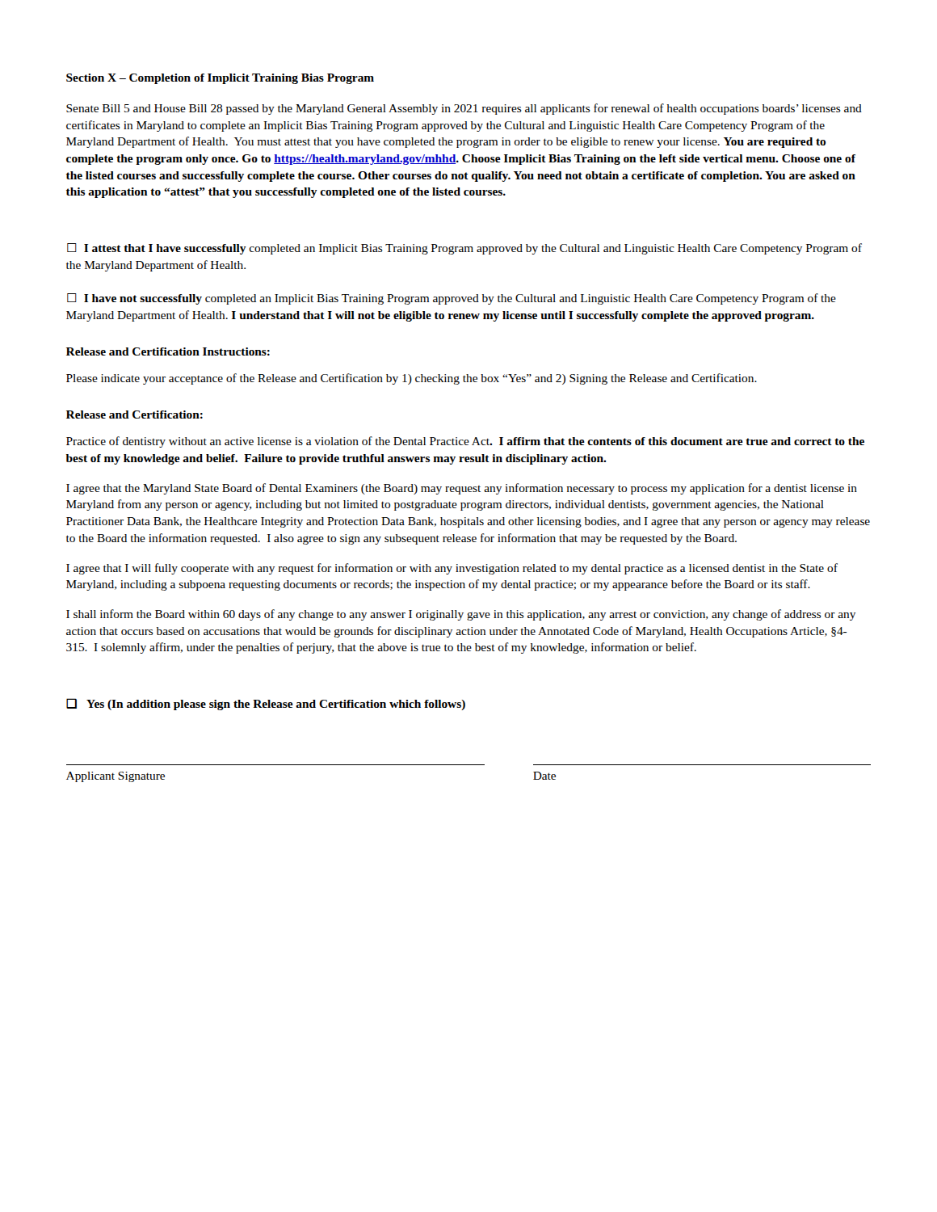Section X – Completion of Implicit Training Bias Program
Senate Bill 5 and House Bill 28 passed by the Maryland General Assembly in 2021 requires all applicants for renewal of health occupations boards’ licenses and certificates in Maryland to complete an Implicit Bias Training Program approved by the Cultural and Linguistic Health Care Competency Program of the Maryland Department of Health. You must attest that you have completed the program in order to be eligible to renew your license. You are required to complete the program only once. Go to https://health.maryland.gov/mhhd. Choose Implicit Bias Training on the left side vertical menu. Choose one of the listed courses and successfully complete the course. Other courses do not qualify. You need not obtain a certificate of completion. You are asked on this application to “attest” that you successfully completed one of the listed courses.
☐ I attest that I have successfully completed an Implicit Bias Training Program approved by the Cultural and Linguistic Health Care Competency Program of the Maryland Department of Health.
☐ I have not successfully completed an Implicit Bias Training Program approved by the Cultural and Linguistic Health Care Competency Program of the Maryland Department of Health. I understand that I will not be eligible to renew my license until I successfully complete the approved program.
Release and Certification Instructions:
Please indicate your acceptance of the Release and Certification by 1) checking the box “Yes” and 2) Signing the Release and Certification.
Release and Certification:
Practice of dentistry without an active license is a violation of the Dental Practice Act. I affirm that the contents of this document are true and correct to the best of my knowledge and belief. Failure to provide truthful answers may result in disciplinary action.
I agree that the Maryland State Board of Dental Examiners (the Board) may request any information necessary to process my application for a dentist license in Maryland from any person or agency, including but not limited to postgraduate program directors, individual dentists, government agencies, the National Practitioner Data Bank, the Healthcare Integrity and Protection Data Bank, hospitals and other licensing bodies, and I agree that any person or agency may release to the Board the information requested. I also agree to sign any subsequent release for information that may be requested by the Board.
I agree that I will fully cooperate with any request for information or with any investigation related to my dental practice as a licensed dentist in the State of Maryland, including a subpoena requesting documents or records; the inspection of my dental practice; or my appearance before the Board or its staff.
I shall inform the Board within 60 days of any change to any answer I originally gave in this application, any arrest or conviction, any change of address or any action that occurs based on accusations that would be grounds for disciplinary action under the Annotated Code of Maryland, Health Occupations Article, §4-315. I solemnly affirm, under the penalties of perjury, that the above is true to the best of my knowledge, information or belief.
❑ Yes (In addition please sign the Release and Certification which follows)
| Applicant Signature | | Date |